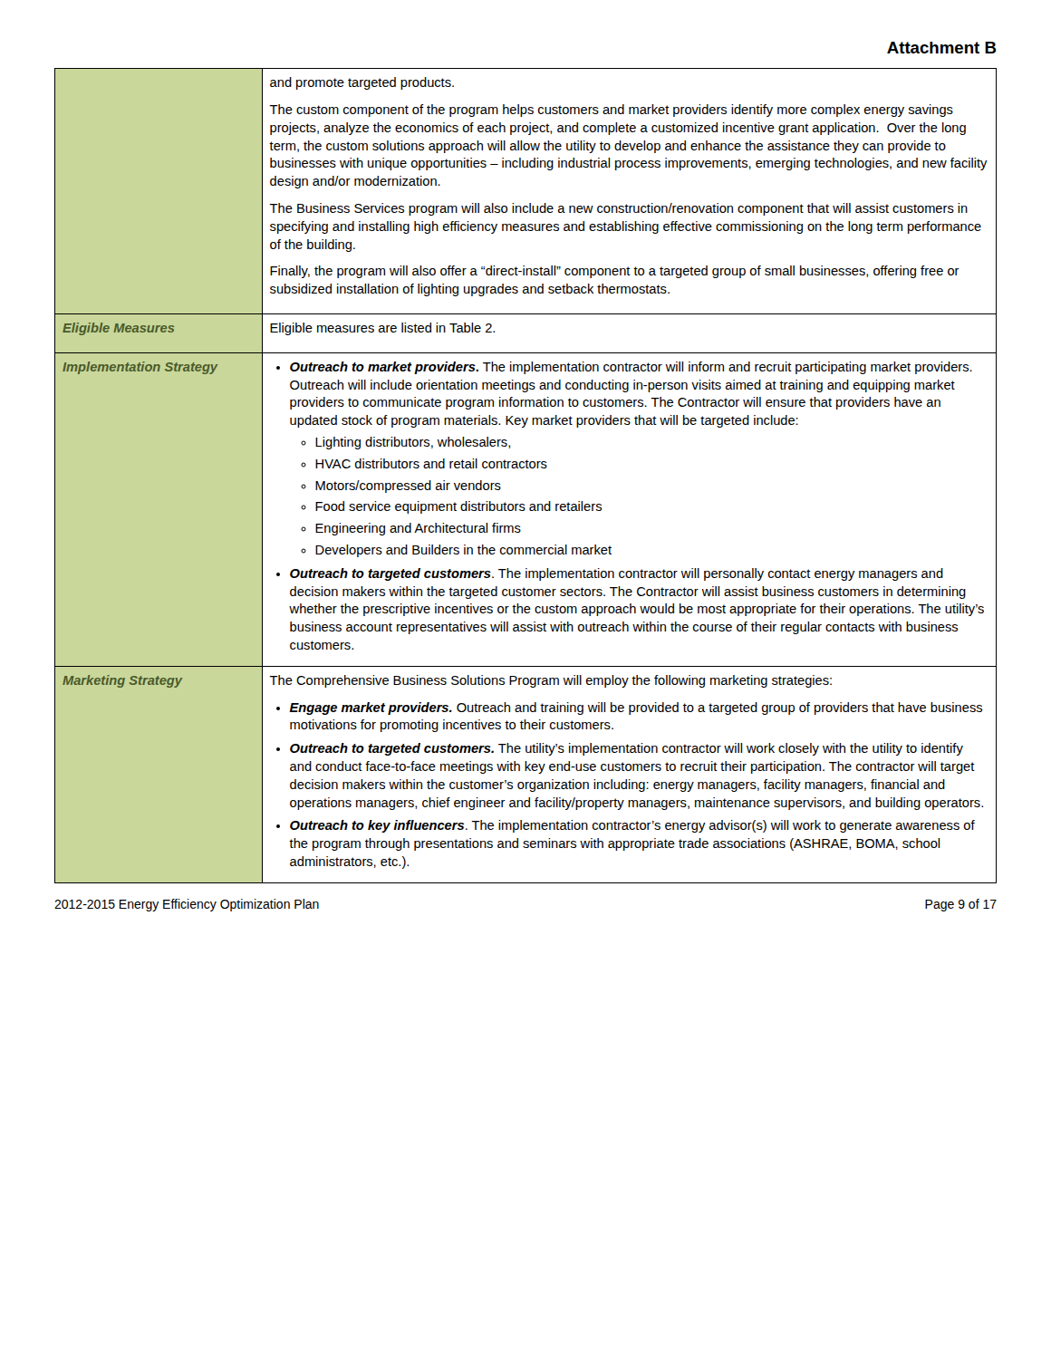Attachment B
| | and promote targeted products. The custom component of the program helps customers and market providers identify more complex energy savings projects, analyze the economics of each project, and complete a customized incentive grant application. Over the long term, the custom solutions approach will allow the utility to develop and enhance the assistance they can provide to businesses with unique opportunities – including industrial process improvements, emerging technologies, and new facility design and/or modernization. The Business Services program will also include a new construction/renovation component that will assist customers in specifying and installing high efficiency measures and establishing effective commissioning on the long term performance of the building. Finally, the program will also offer a “direct-install” component to a targeted group of small businesses, offering free or subsidized installation of lighting upgrades and setback thermostats. |
| Eligible Measures | Eligible measures are listed in Table 2. |
| Implementation Strategy | Outreach to market providers . The implementation contractor will inform and recruit participating market providers. Outreach will include orientation meetings and conducting in-person visits aimed at training and equipping market providers to communicate program information to customers. The Contractor will ensure that providers have an updated stock of program materials. Key market providers that will be targeted include: Lighting distributors, wholesalers, HVAC distributors and retail contractors Motors/compressed air vendors Food service equipment distributors and retailers Engineering and Architectural firms Developers and Builders in the commercial market Outreach to targeted customers . The implementation contractor will personally contact energy managers and decision makers within the targeted customer sectors. The Contractor will assist business customers in determining whether the prescriptive incentives or the custom approach would be most appropriate for their operations. The utility’s business account representatives will assist with outreach within the course of their regular contacts with business customers. |
| Marketing Strategy | The Comprehensive Business Solutions Program will employ the following marketing strategies: Engage market providers. Outreach and training will be provided to a targeted group of providers that have business motivations for promoting incentives to their customers. Outreach to targeted customers. The utility’s implementation contractor will work closely with the utility to identify and conduct face-to-face meetings with key end-use customers to recruit their participation. The contractor will target decision makers within the customer’s organization including: energy managers, facility managers, financial and operations managers, chief engineer and facility/property managers, maintenance supervisors, and building operators. Outreach to key influencers . The implementation contractor’s energy advisor(s) will work to generate awareness of the program through presentations and seminars with appropriate trade associations (ASHRAE, BOMA, school administrators, etc.). |
2012-2015 Energy Efficiency Optimization Plan Page 9 of 17